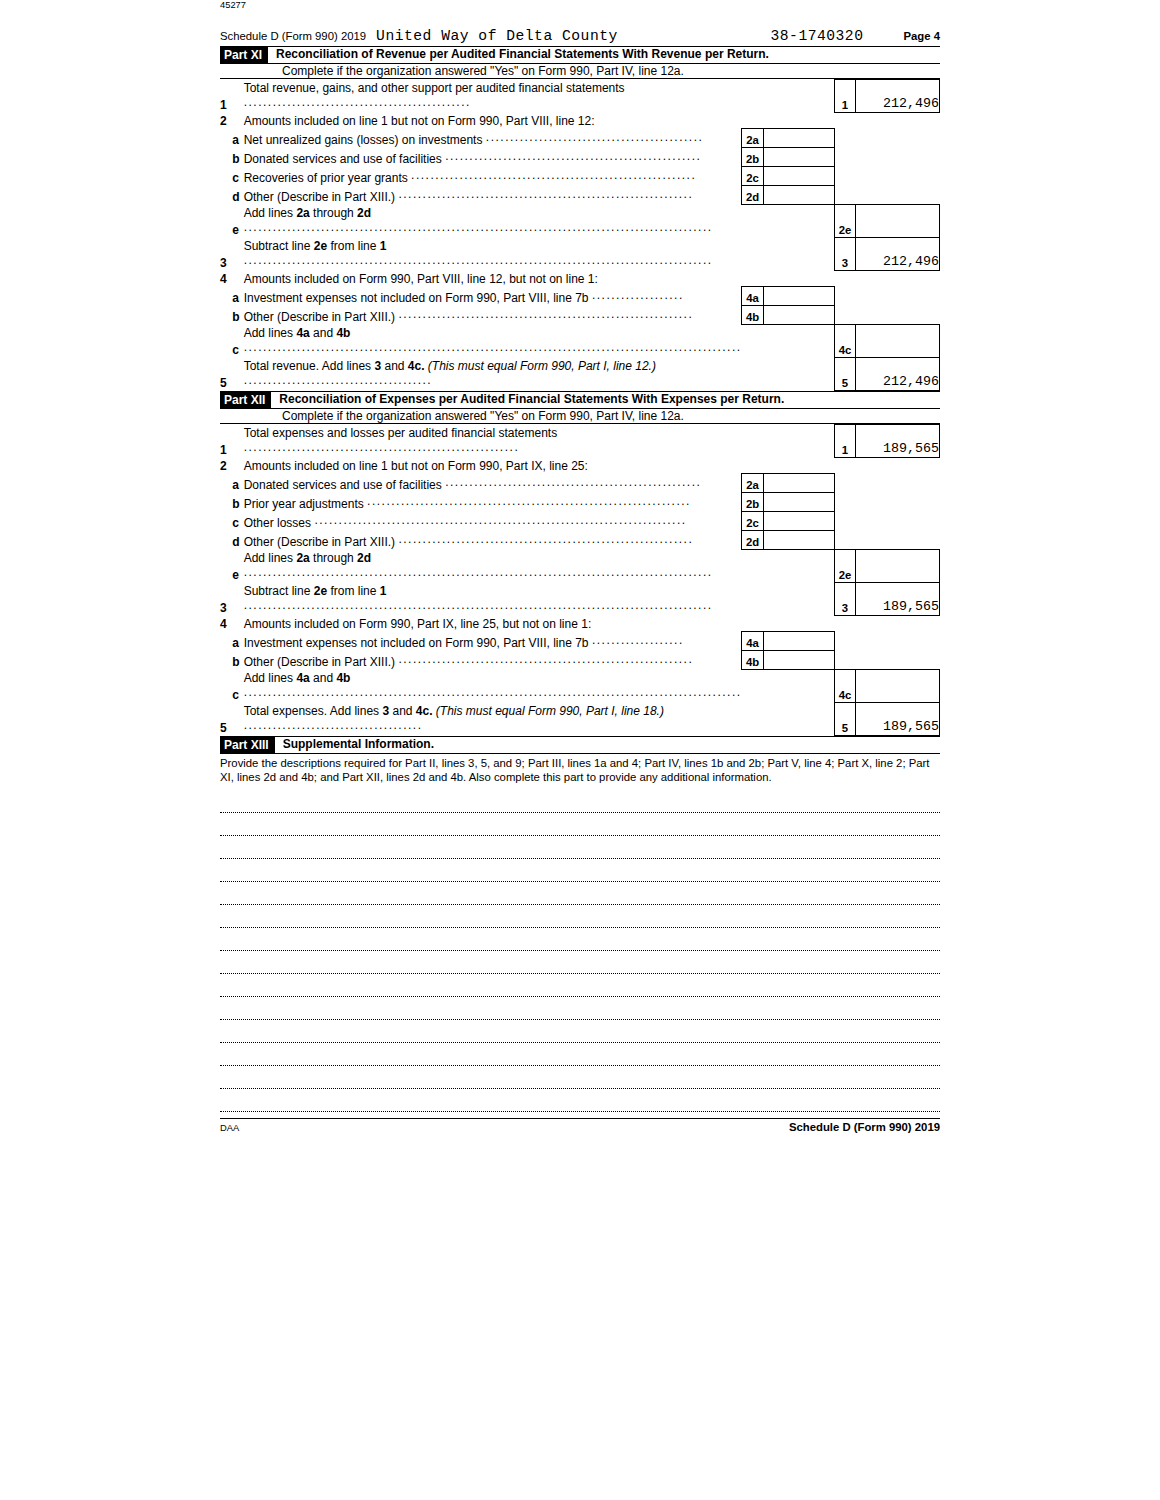45277
Schedule D (Form 990) 2019 United Way of Delta County 38-1740320 Page 4
Part XI
Reconciliation of Revenue per Audited Financial Statements With Revenue per Return.
Complete if the organization answered "Yes" on Form 990, Part IV, line 12a.
| 1 | | Total revenue, gains, and other support per audited financial statements ............................................... | | | 1 | 212,496 |
| 2 | | Amounts included on line 1 but not on Form 990, Part VIII, line 12: | | | | |
| | a | Net unrealized gains (losses) on investments ............................................. | 2a | | | |
| | b | Donated services and use of facilities ..................................................... | 2b | | | |
| | c | Recoveries of prior year grants ........................................................... | 2c | | | |
| | d | Other (Describe in Part XIII.) ............................................................. | 2d | | | |
| | e | Add lines 2a through 2d ................................................................................................. | | | 2e | |
| 3 | | Subtract line 2e from line 1 ................................................................................................. | | | 3 | 212,496 |
| 4 | | Amounts included on Form 990, Part VIII, line 12, but not on line 1: | | | | |
| | a | Investment expenses not included on Form 990, Part VIII, line 7b ................... | 4a | | | |
| | b | Other (Describe in Part XIII.) ............................................................. | 4b | | | |
| | c | Add lines 4a and 4b ....................................................................................................... | | | 4c | |
| 5 | | Total revenue. Add lines 3 and 4c. (This must equal Form 990, Part I, line 12.) ....................................... | | | 5 | 212,496 |
Part XII
Reconciliation of Expenses per Audited Financial Statements With Expenses per Return.
Complete if the organization answered "Yes" on Form 990, Part IV, line 12a.
| 1 | | Total expenses and losses per audited financial statements ......................................................... | | | 1 | 189,565 |
| 2 | | Amounts included on line 1 but not on Form 990, Part IX, line 25: | | | | |
| | a | Donated services and use of facilities ..................................................... | 2a | | | |
| | b | Prior year adjustments ................................................................... | 2b | | | |
| | c | Other losses ............................................................................. | 2c | | | |
| | d | Other (Describe in Part XIII.) ............................................................. | 2d | | | |
| | e | Add lines 2a through 2d ................................................................................................. | | | 2e | |
| 3 | | Subtract line 2e from line 1 ................................................................................................. | | | 3 | 189,565 |
| 4 | | Amounts included on Form 990, Part IX, line 25, but not on line 1: | | | | |
| | a | Investment expenses not included on Form 990, Part VIII, line 7b ................... | 4a | | | |
| | b | Other (Describe in Part XIII.) ............................................................. | 4b | | | |
| | c | Add lines 4a and 4b ....................................................................................................... | | | 4c | |
| 5 | | Total expenses. Add lines 3 and 4c. (This must equal Form 990, Part I, line 18.) ..................................... | | | 5 | 189,565 |
Part XIII
Supplemental Information.
Provide the descriptions required for Part II, lines 3, 5, and 9; Part III, lines 1a and 4; Part IV, lines 1b and 2b; Part V, line 4; Part X, line 2; Part XI, lines 2d and 4b; and Part XII, lines 2d and 4b. Also complete this part to provide any additional information.
DAA Schedule D (Form 990) 2019